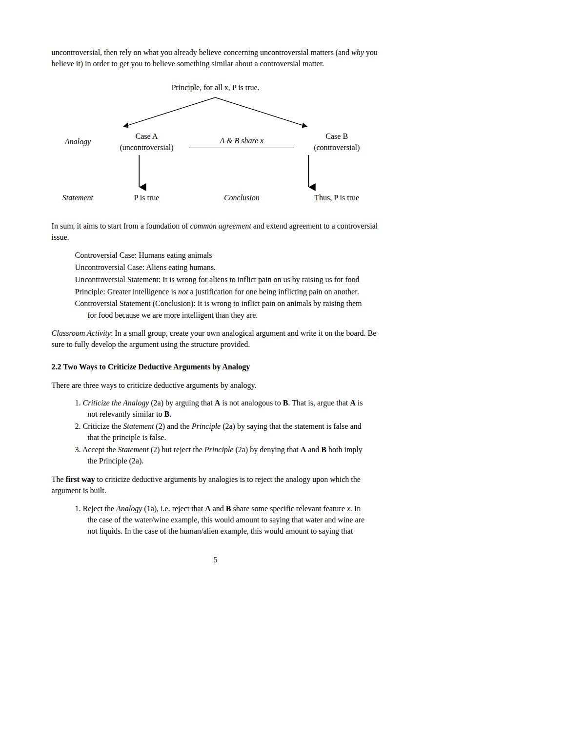uncontroversial, then rely on what you already believe concerning uncontroversial matters (and why you believe it) in order to get you to believe something similar about a controversial matter.
Principle, for all x, P is true.
Analogy
Case A
(uncontroversial)
A & B share x
Case B
(controversial)
Statement
P is true
Conclusion
Thus, P is true
In sum, it aims to start from a foundation of common agreement and extend agreement to a controversial issue.
Controversial Case: Humans eating animals
Uncontroversial Case: Aliens eating humans.
Uncontroversial Statement: It is wrong for aliens to inflict pain on us by raising us for food
Principle: Greater intelligence is not a justification for one being inflicting pain on another.
Controversial Statement (Conclusion): It is wrong to inflict pain on animals by raising them for food because we are more intelligent than they are.
Classroom Activity: In a small group, create your own analogical argument and write it on the board. Be sure to fully develop the argument using the structure provided.
2.2 Two Ways to Criticize Deductive Arguments by Analogy
There are three ways to criticize deductive arguments by analogy.
1. Criticize the Analogy (2a) by arguing that A is not analogous to B. That is, argue that A is not relevantly similar to B.
2. Criticize the Statement (2) and the Principle (2a) by saying that the statement is false and that the principle is false.
3. Accept the Statement (2) but reject the Principle (2a) by denying that A and B both imply the Principle (2a).
The first way to criticize deductive arguments by analogies is to reject the analogy upon which the argument is built.
1. Reject the Analogy (1a), i.e. reject that A and B share some specific relevant feature x. In the case of the water/wine example, this would amount to saying that water and wine are not liquids. In the case of the human/alien example, this would amount to saying that
5